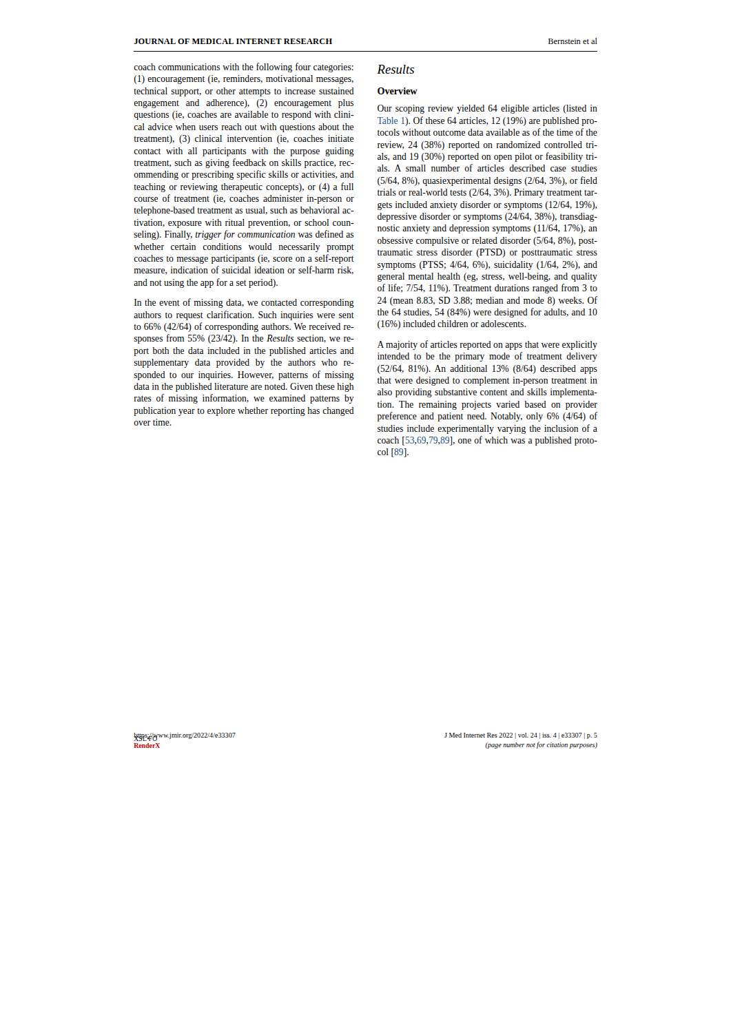JOURNAL OF MEDICAL INTERNET RESEARCH Bernstein et al
coach communications with the following four categories: (1) encouragement (ie, reminders, motivational messages, technical support, or other attempts to increase sustained engagement and adherence), (2) encouragement plus questions (ie, coaches are available to respond with clinical advice when users reach out with questions about the treatment), (3) clinical intervention (ie, coaches initiate contact with all participants with the purpose guiding treatment, such as giving feedback on skills practice, recommending or prescribing specific skills or activities, and teaching or reviewing therapeutic concepts), or (4) a full course of treatment (ie, coaches administer in-person or telephone-based treatment as usual, such as behavioral activation, exposure with ritual prevention, or school counseling). Finally, trigger for communication was defined as whether certain conditions would necessarily prompt coaches to message participants (ie, score on a self-report measure, indication of suicidal ideation or self-harm risk, and not using the app for a set period).
In the event of missing data, we contacted corresponding authors to request clarification. Such inquiries were sent to 66% (42/64) of corresponding authors. We received responses from 55% (23/42). In the Results section, we report both the data included in the published articles and supplementary data provided by the authors who responded to our inquiries. However, patterns of missing data in the published literature are noted. Given these high rates of missing information, we examined patterns by publication year to explore whether reporting has changed over time.
Results
Overview
Our scoping review yielded 64 eligible articles (listed in Table 1). Of these 64 articles, 12 (19%) are published protocols without outcome data available as of the time of the review, 24 (38%) reported on randomized controlled trials, and 19 (30%) reported on open pilot or feasibility trials. A small number of articles described case studies (5/64, 8%), quasiexperimental designs (2/64, 3%), or field trials or real-world tests (2/64, 3%). Primary treatment targets included anxiety disorder or symptoms (12/64, 19%), depressive disorder or symptoms (24/64, 38%), transdiagnostic anxiety and depression symptoms (11/64, 17%), an obsessive compulsive or related disorder (5/64, 8%), posttraumatic stress disorder (PTSD) or posttraumatic stress symptoms (PTSS; 4/64, 6%), suicidality (1/64, 2%), and general mental health (eg, stress, well-being, and quality of life; 7/54, 11%). Treatment durations ranged from 3 to 24 (mean 8.83, SD 3.88; median and mode 8) weeks. Of the 64 studies, 54 (84%) were designed for adults, and 10 (16%) included children or adolescents.
A majority of articles reported on apps that were explicitly intended to be the primary mode of treatment delivery (52/64, 81%). An additional 13% (8/64) described apps that were designed to complement in-person treatment in also providing substantive content and skills implementation. The remaining projects varied based on provider preference and patient need. Notably, only 6% (4/64) of studies include experimentally varying the inclusion of a coach [53,69,79,89], one of which was a published protocol [89].
XSL•FO
RenderX
https://www.jmir.org/2022/4/e33307 J Med Internet Res 2022 | vol. 24 | iss. 4 | e33307 | p. 5
(page number not for citation purposes)